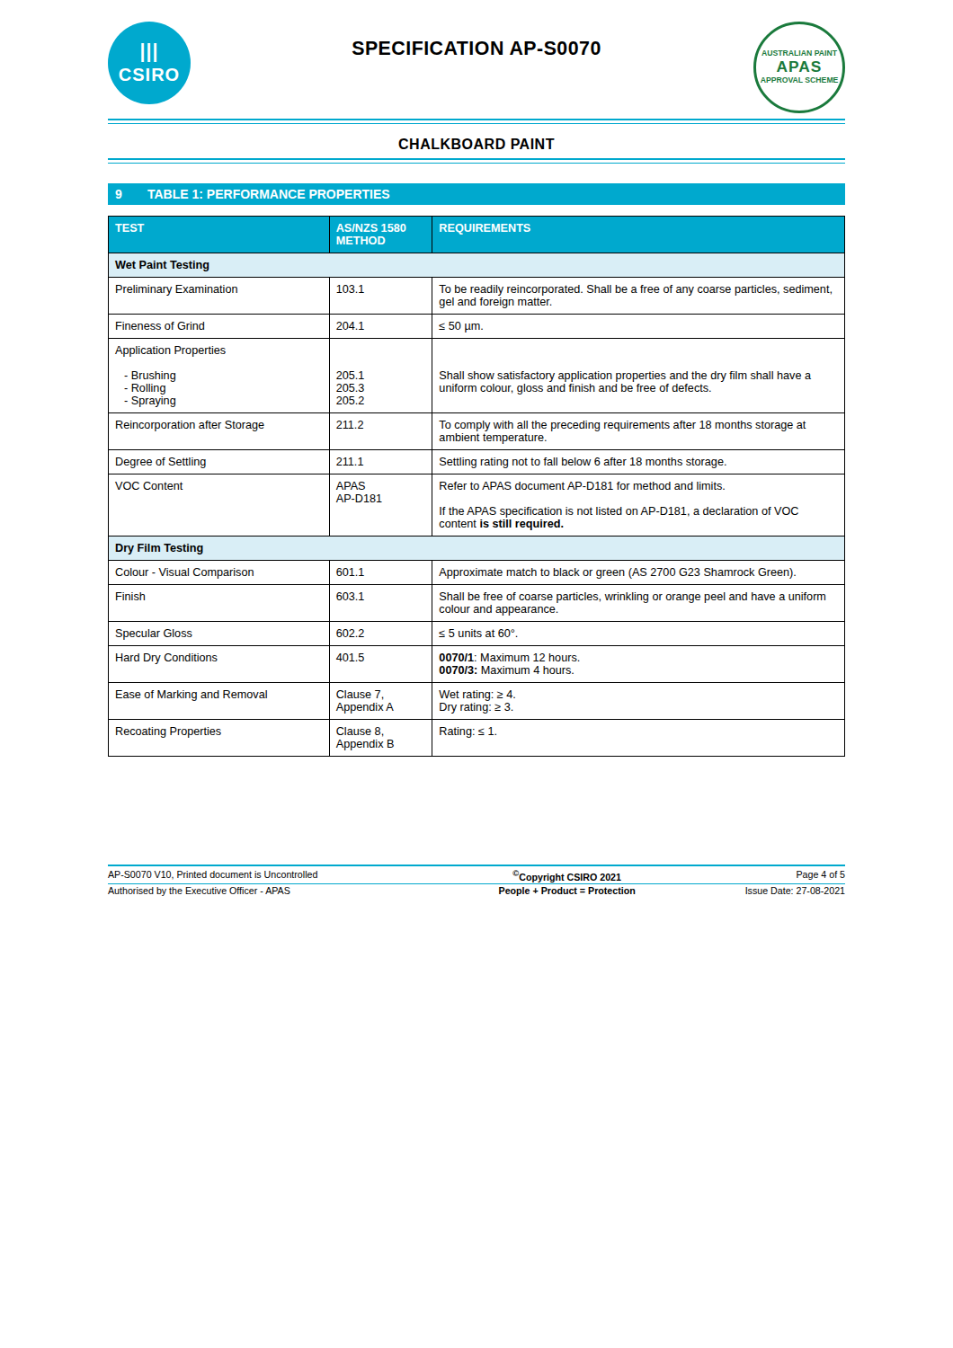|||
CSIRO
SPECIFICATION AP-S0070
AUSTRALIAN PAINT
APAS
APPROVAL SCHEME
CHALKBOARD PAINT
9 TABLE 1: PERFORMANCE PROPERTIES
| TEST | AS/NZS 1580 METHOD | REQUIREMENTS |
| --- | --- | --- |
| Wet Paint Testing |
| Preliminary Examination | 103.1 | To be readily reincorporated. Shall be a free of any coarse particles, sediment, gel and foreign matter. |
| Fineness of Grind | 204.1 | ≤ 50 µm. |
| Application Properties - Brushing - Rolling - Spraying | 205.1 205.3 205.2 | Shall show satisfactory application properties and the dry film shall have a uniform colour, gloss and finish and be free of defects. |
| Reincorporation after Storage | 211.2 | To comply with all the preceding requirements after 18 months storage at ambient temperature. |
| Degree of Settling | 211.1 | Settling rating not to fall below 6 after 18 months storage. |
| VOC Content | APAS AP-D181 | Refer to APAS document AP-D181 for method and limits. If the APAS specification is not listed on AP-D181, a declaration of VOC content is still required. |
| Dry Film Testing |
| Colour - Visual Comparison | 601.1 | Approximate match to black or green (AS 2700 G23 Shamrock Green). |
| Finish | 603.1 | Shall be free of coarse particles, wrinkling or orange peel and have a uniform colour and appearance. |
| Specular Gloss | 602.2 | ≤ 5 units at 60°. |
| Hard Dry Conditions | 401.5 | 0070/1 : Maximum 12 hours. 0070/3: Maximum 4 hours. |
| Ease of Marking and Removal | Clause 7, Appendix A | Wet rating: ≥ 4. Dry rating: ≥ 3. |
| Recoating Properties | Clause 8, Appendix B | Rating: ≤ 1. |
| AP-S0070 V10, Printed document is Uncontrolled | © Copyright CSIRO 2021 | Page 4 of 5 |
| Authorised by the Executive Officer - APAS | People + Product = Protection | Issue Date: 27-08-2021 |